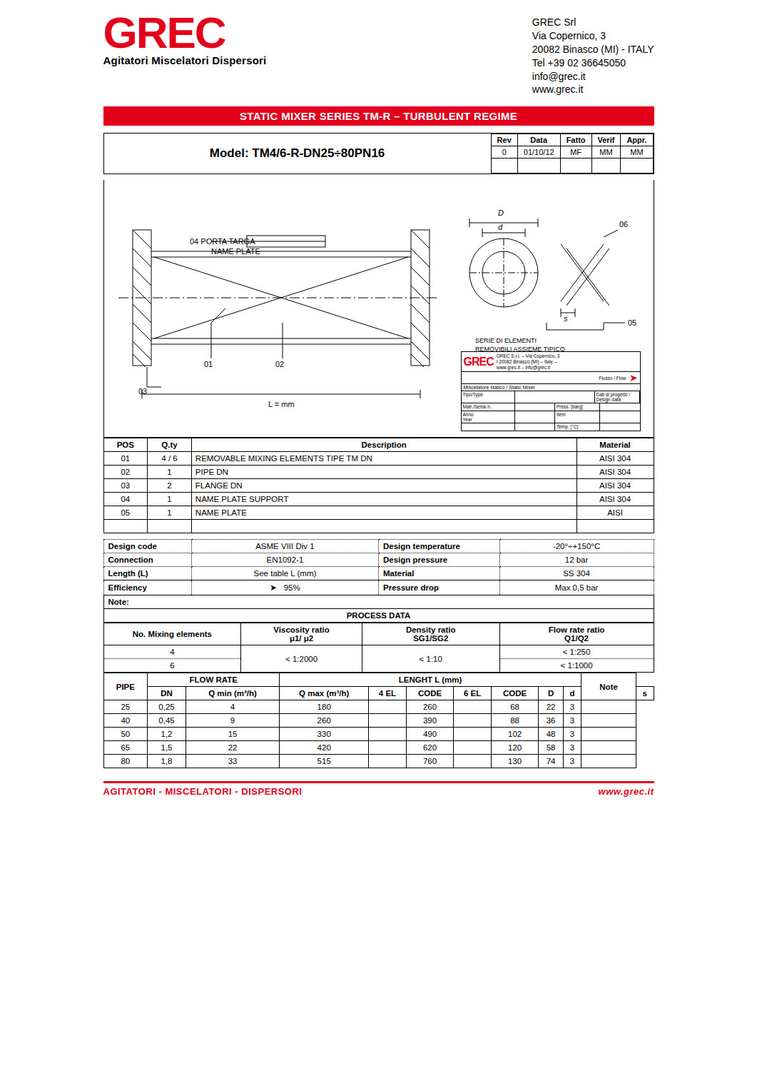GREC
Agitatori Miscelatori Dispersori
GREC Srl
Via Copernico, 3
20082 Binasco (MI) - ITALY
Tel +39 02 36645050
info@grec.it
www.grec.it
STATIC MIXER SERIES TM-R – TURBULENT REGIME
Model: TM4/6-R-DN25÷80PN16
| Rev | Data | Fatto | Verif | Appr. |
| --- | --- | --- | --- | --- |
| 0 | 01/10/12 | MF | MM | MM |
04 PORTA TARGA NAME PLATE 01 02 03 L = mm D d s 06 05 SERIE DI ELEMENTI REMOVIBILI ASSIEME TIPICO MISCELATORE SERIE TM
GREC
GREC S.r.l. – Via Copernico, 3
I 20082 Binasco (MI) – Italy –
www.grec.it – info@grec.it
Flusso / Flow ➤
Miscelatore statico / Static Mixer
Tipo/Type
Dati di progetto / Design data
Matr./Serial n.
Press. [barg]
Anno
Year
Item
Temp. [°C]
| POS | Q.ty | Description | Material |
| --- | --- | --- | --- |
| 01 | 4 / 6 | REMOVABLE MIXING ELEMENTS TIPE TM DN | AISI 304 |
| 02 | 1 | PIPE DN | AISI 304 |
| 03 | 2 | FLANGE DN | AISI 304 |
| 04 | 1 | NAME PLATE SUPPORT | AISI 304 |
| 05 | 1 | NAME PLATE | AISI |
| Design code | ASME VIII Div 1 | Design temperature | -20°÷+150°C |
| Connection | EN1092-1 | Design pressure | 12 bar |
| Length (L) | See table L (mm) | Material | SS 304 |
| Efficiency | ➤ 95% | Pressure drop | Max 0,5 bar |
| Note: |
| PROCESS DATA |
| No. Mixing elements | Viscosity ratio μ1/ μ2 | Density ratio SG1/SG2 | Flow rate ratio Q1/Q2 |
| --- | --- | --- | --- |
| 4 | < 1:2000 | < 1:10 | < 1:250 |
| 6 | < 1:1000 |
| PIPE | FLOW RATE | LENGHT L (mm) | Note |
| --- | --- | --- | --- |
| DN | Q min (m³/h) | Q max (m³/h) | 4 EL | CODE | 6 EL | CODE | D | d | s |
| 25 | 0,25 | 4 | 180 | | 260 | | 68 | 22 | 3 | |
| 40 | 0,45 | 9 | 260 | | 390 | | 88 | 36 | 3 | |
| 50 | 1,2 | 15 | 330 | | 490 | | 102 | 48 | 3 | |
| 65 | 1,5 | 22 | 420 | | 620 | | 120 | 58 | 3 | |
| 80 | 1,8 | 33 | 515 | | 760 | | 130 | 74 | 3 | |
AGITATORI - MISCELATORI - DISPERSORI
www.grec.it